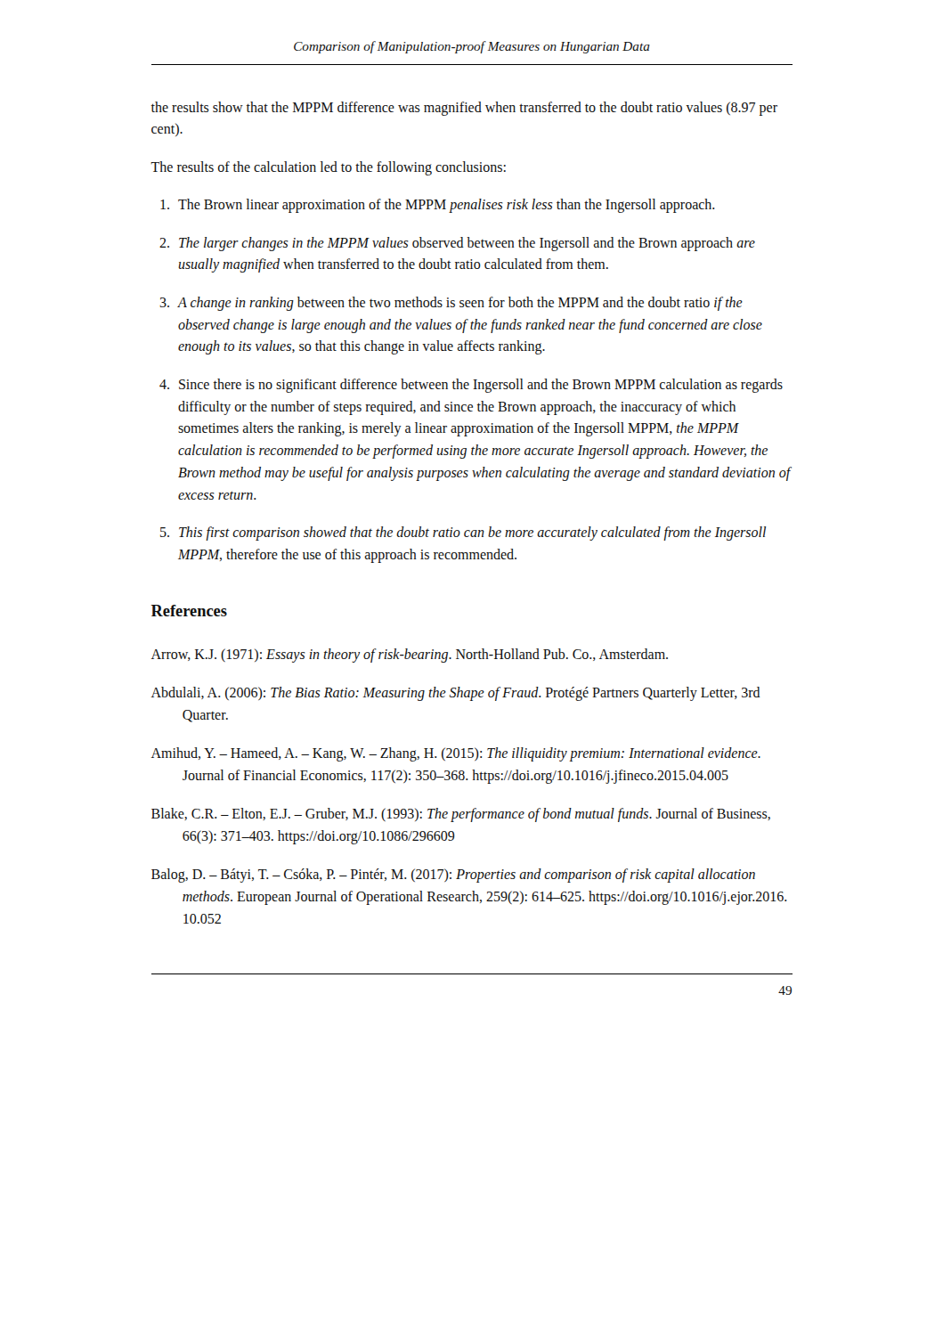Comparison of Manipulation-proof Measures on Hungarian Data
the results show that the MPPM difference was magnified when transferred to the doubt ratio values (8.97 per cent).
The results of the calculation led to the following conclusions:
The Brown linear approximation of the MPPM penalises risk less than the Ingersoll approach.
The larger changes in the MPPM values observed between the Ingersoll and the Brown approach are usually magnified when transferred to the doubt ratio calculated from them.
A change in ranking between the two methods is seen for both the MPPM and the doubt ratio if the observed change is large enough and the values of the funds ranked near the fund concerned are close enough to its values, so that this change in value affects ranking.
Since there is no significant difference between the Ingersoll and the Brown MPPM calculation as regards difficulty or the number of steps required, and since the Brown approach, the inaccuracy of which sometimes alters the ranking, is merely a linear approximation of the Ingersoll MPPM, the MPPM calculation is recommended to be performed using the more accurate Ingersoll approach. However, the Brown method may be useful for analysis purposes when calculating the average and standard deviation of excess return.
This first comparison showed that the doubt ratio can be more accurately calculated from the Ingersoll MPPM, therefore the use of this approach is recommended.
References
Arrow, K.J. (1971): Essays in theory of risk-bearing. North-Holland Pub. Co., Amsterdam.
Abdulali, A. (2006): The Bias Ratio: Measuring the Shape of Fraud. Protégé Partners Quarterly Letter, 3rd Quarter.
Amihud, Y. – Hameed, A. – Kang, W. – Zhang, H. (2015): The illiquidity premium: International evidence. Journal of Financial Economics, 117(2): 350–368. https://doi.org/10.1016/j.jfineco.2015.04.005
Blake, C.R. – Elton, E.J. – Gruber, M.J. (1993): The performance of bond mutual funds. Journal of Business, 66(3): 371–403. https://doi.org/10.1086/296609
Balog, D. – Bátyi, T. – Csóka, P. – Pintér, M. (2017): Properties and comparison of risk capital allocation methods. European Journal of Operational Research, 259(2): 614–625. https://doi.org/10.1016/j.ejor.2016.10.052
49